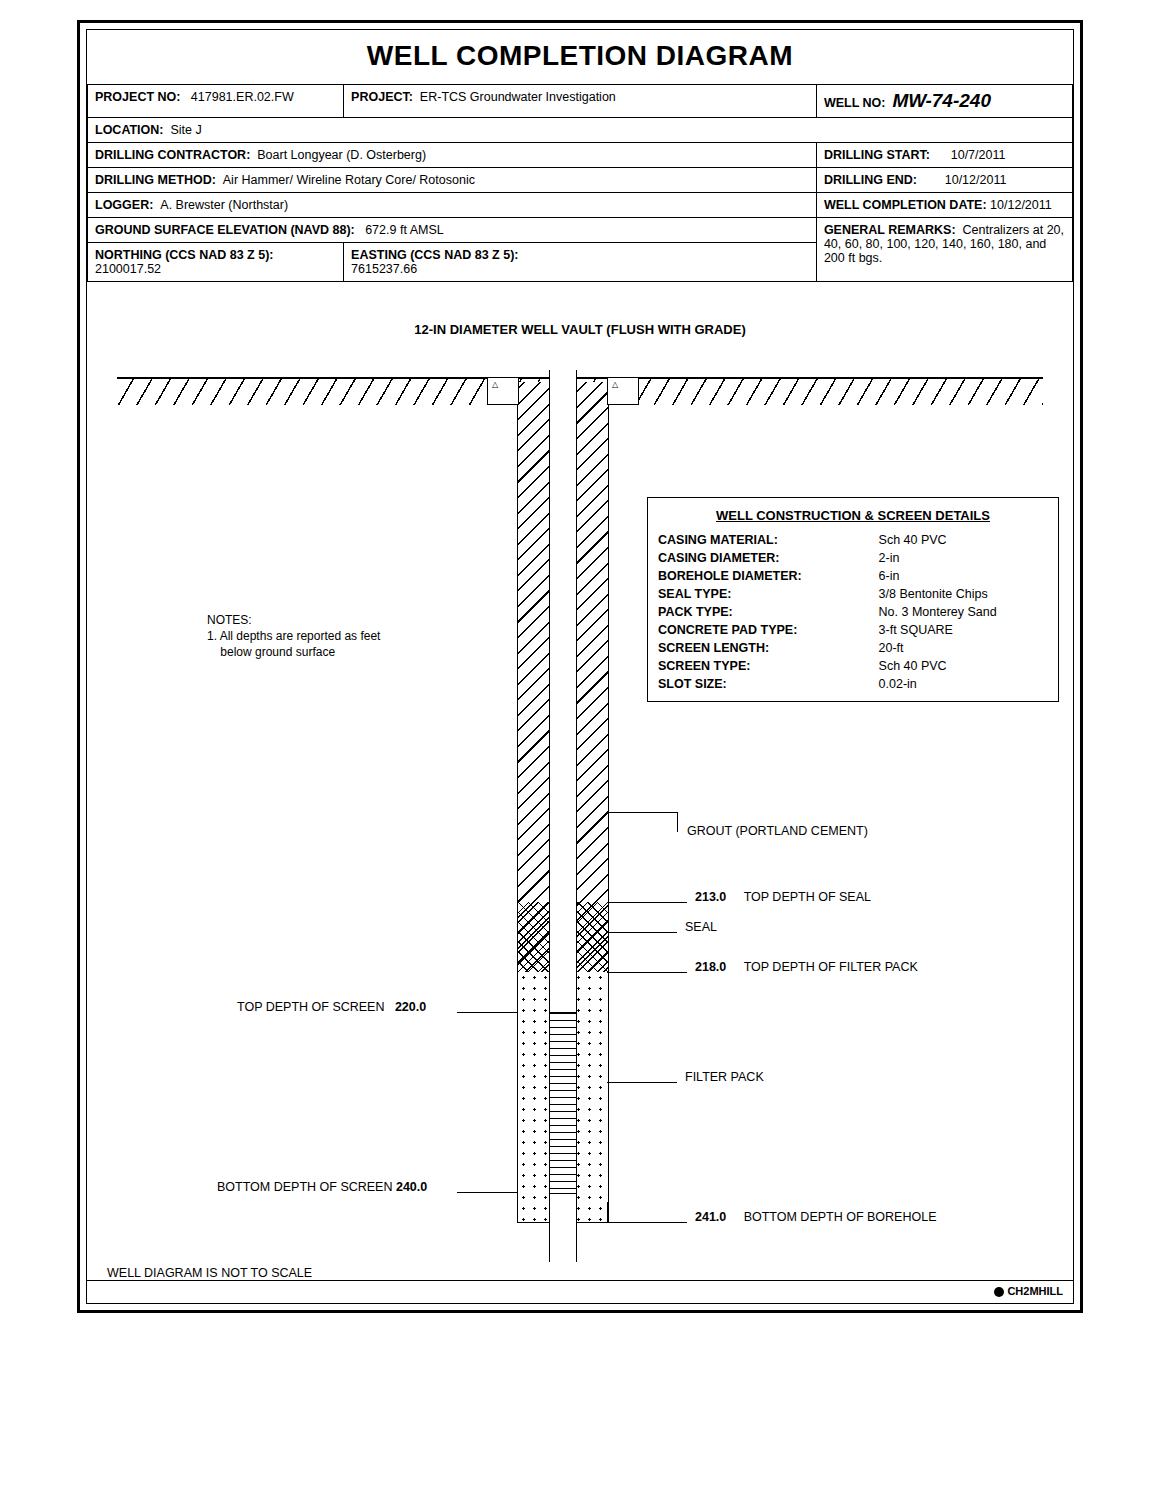WELL COMPLETION DIAGRAM
| PROJECT NO: 417981.ER.02.FW | PROJECT: ER-TCS Groundwater Investigation | WELL NO: MW-74-240 |
| LOCATION: Site J |
| DRILLING CONTRACTOR: Boart Longyear (D. Osterberg) | DRILLING START: 10/7/2011 |
| DRILLING METHOD: Air Hammer/ Wireline Rotary Core/ Rotosonic | DRILLING END: 10/12/2011 |
| LOGGER: A. Brewster (Northstar) | WELL COMPLETION DATE: 10/12/2011 |
| GROUND SURFACE ELEVATION (NAVD 88): 672.9 ft AMSL | GENERAL REMARKS: Centralizers at 20, 40, 60, 80, 100, 120, 140, 160, 180, and 200 ft bgs. |
| NORTHING (CCS NAD 83 Z 5): 2100017.52 | EASTING (CCS NAD 83 Z 5): 7615237.66 |
12-IN DIAMETER WELL VAULT (FLUSH WITH GRADE)
NOTES:
1. All depths are reported as feet
below ground surface
WELL CONSTRUCTION & SCREEN DETAILS
| CASING MATERIAL: | Sch 40 PVC |
| CASING DIAMETER: | 2-in |
| BOREHOLE DIAMETER: | 6-in |
| SEAL TYPE: | 3/8 Bentonite Chips |
| PACK TYPE: | No. 3 Monterey Sand |
| CONCRETE PAD TYPE: | 3-ft SQUARE |
| SCREEN LENGTH: | 20-ft |
| SCREEN TYPE: | Sch 40 PVC |
| SLOT SIZE: | 0.02-in |
GROUT (PORTLAND CEMENT)
213.0 TOP DEPTH OF SEAL
SEAL
218.0 TOP DEPTH OF FILTER PACK
TOP DEPTH OF SCREEN 220.0
FILTER PACK
BOTTOM DEPTH OF SCREEN 240.0
241.0 BOTTOM DEPTH OF BOREHOLE
WELL DIAGRAM IS NOT TO SCALE
CH2MHILL